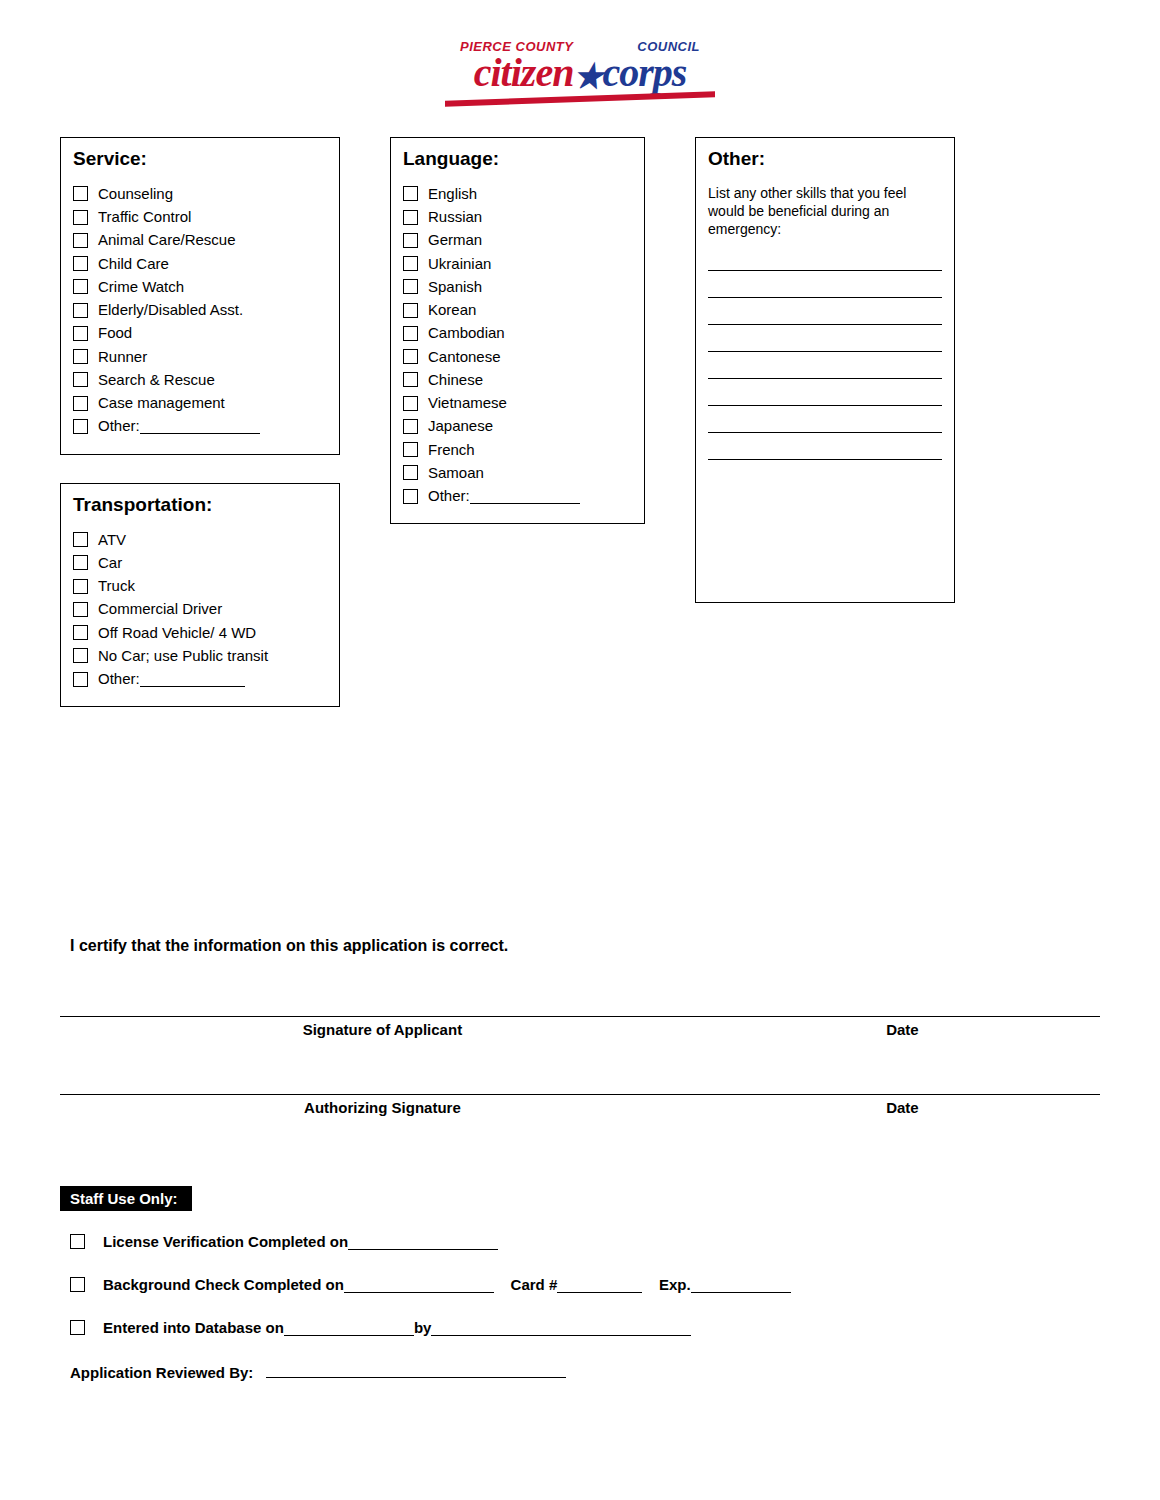PIERCE COUNTY COUNCIL
citizen★corps
Service:
Counseling
Traffic Control
Animal Care/Rescue
Child Care
Crime Watch
Elderly/Disabled Asst.
Food
Runner
Search & Rescue
Case management
Other:
Transportation:
ATV
Car
Truck
Commercial Driver
Off Road Vehicle/ 4 WD
No Car; use Public transit
Other:
Language:
English
Russian
German
Ukrainian
Spanish
Korean
Cambodian
Cantonese
Chinese
Vietnamese
Japanese
French
Samoan
Other:
Other:
List any other skills that you feel would be beneficial during an emergency:
I certify that the information on this application is correct.
Signature of Applicant
Date
Authorizing Signature
Date
Staff Use Only:
License Verification Completed on
Background Check Completed on Card # Exp.
Entered into Database on by
Application Reviewed By: